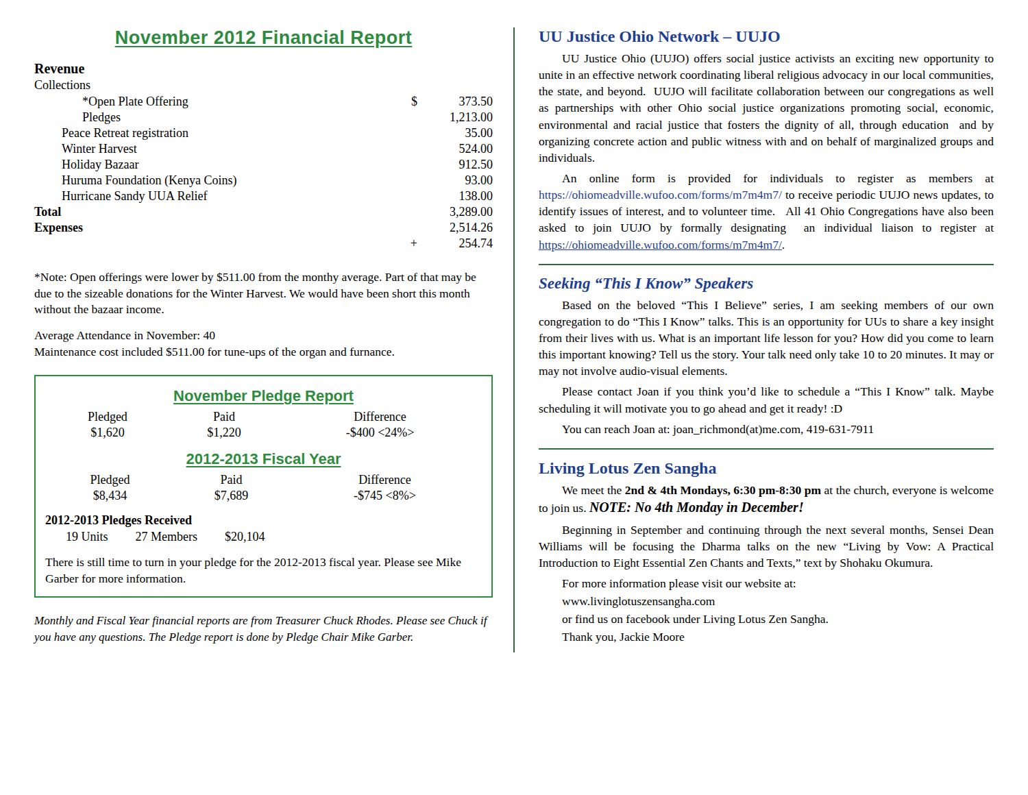November 2012 Financial Report
Revenue
Collections
| *Open Plate Offering | $ | 373.50 |
| Pledges | | 1,213.00 |
| Peace Retreat registration | | 35.00 |
| Winter Harvest | | 524.00 |
| Holiday Bazaar | | 912.50 |
| Huruma Foundation (Kenya Coins) | | 93.00 |
| Hurricane Sandy UUA Relief | | 138.00 |
| Total | | 3,289.00 |
| Expenses | | 2,514.26 |
| | + | 254.74 |
*Note: Open offerings were lower by $511.00 from the monthy average. Part of that may be due to the sizeable donations for the Winter Harvest. We would have been short this month without the bazaar income.
Average Attendance in November: 40
Maintenance cost included $511.00 for tune-ups of the organ and furnance.
November Pledge Report
| Pledged | Paid | Difference |
| $1,620 | $1,220 | -$400 <24%> |
2012-2013 Fiscal Year
| Pledged | Paid | Difference |
| $8,434 | $7,689 | -$745 <8%> |
2012-2013 Pledges Received
| 19 Units | 27 Members | $20,104 |
There is still time to turn in your pledge for the 2012-2013 fiscal year. Please see Mike Garber for more information.
Monthly and Fiscal Year financial reports are from Treasurer Chuck Rhodes. Please see Chuck if you have any questions. The Pledge report is done by Pledge Chair Mike Garber.
UU Justice Ohio Network – UUJO
UU Justice Ohio (UUJO) offers social justice activists an exciting new opportunity to unite in an effective network coordinating liberal religious advocacy in our local communities, the state, and beyond. UUJO will facilitate collaboration between our congregations as well as partnerships with other Ohio social justice organizations promoting social, economic, environmental and racial justice that fosters the dignity of all, through education and by organizing concrete action and public witness with and on behalf of marginalized groups and individuals.
An online form is provided for individuals to register as members at https://ohiomeadville.wufoo.com/forms/m7m4m7/ to receive periodic UUJO news updates, to identify issues of interest, and to volunteer time. All 41 Ohio Congregations have also been asked to join UUJO by formally designating an individual liaison to register at https://ohiomeadville.wufoo.com/forms/m7m4m7/.
Seeking “This I Know” Speakers
Based on the beloved “This I Believe” series, I am seeking members of our own congregation to do “This I Know” talks. This is an opportunity for UUs to share a key insight from their lives with us. What is an important life lesson for you? How did you come to learn this important knowing? Tell us the story. Your talk need only take 10 to 20 minutes. It may or may not involve audio-visual elements.
Please contact Joan if you think you’d like to schedule a “This I Know” talk. Maybe scheduling it will motivate you to go ahead and get it ready! :D
You can reach Joan at: joan_richmond(at)me.com, 419-631-7911
Living Lotus Zen Sangha
We meet the 2nd & 4th Mondays, 6:30 pm-8:30 pm at the church, everyone is welcome to join us. NOTE: No 4th Monday in December!
Beginning in September and continuing through the next several months, Sensei Dean Williams will be focusing the Dharma talks on the new “Living by Vow: A Practical Introduction to Eight Essential Zen Chants and Texts,” text by Shohaku Okumura.
For more information please visit our website at:
www.livinglotuszensangha.com
or find us on facebook under Living Lotus Zen Sangha.
Thank you, Jackie Moore